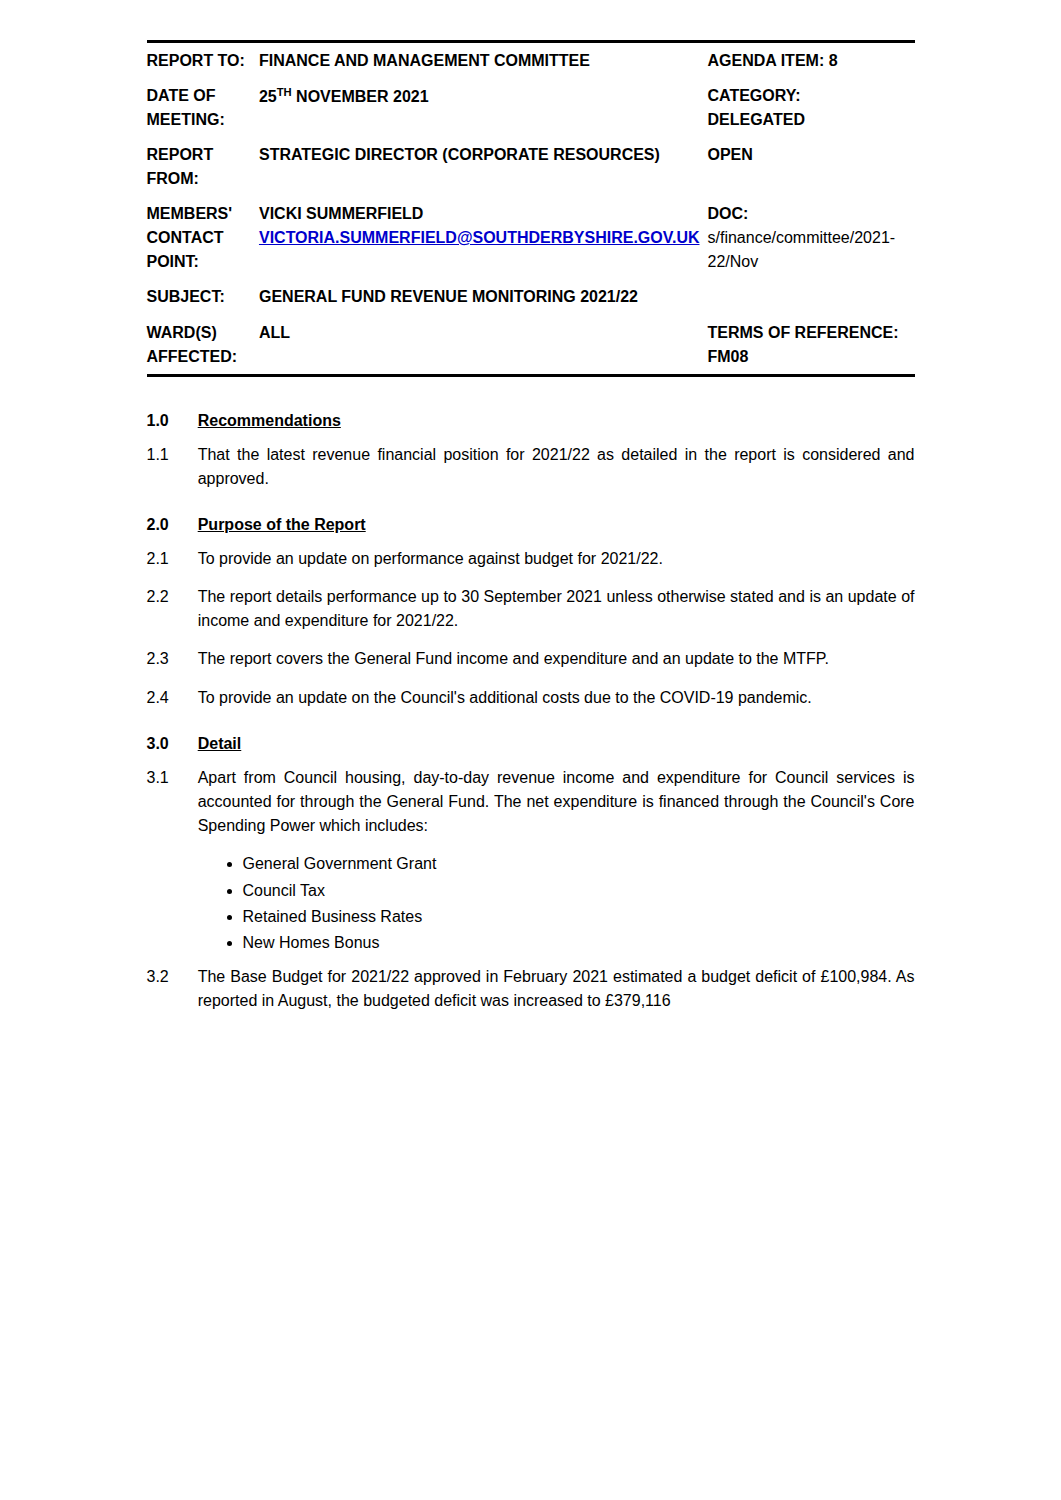| Report to: | Finance and Management Committee | Agenda Item: 8 |
| Date of Meeting: | 25 th November 2021 | Category: Delegated |
| Report from: | Strategic Director (Corporate Resources) | Open |
| Members' Contact Point: | Vicki Summerfield Victoria.summerfield@southderbyshire.gov.uk | Doc: s/finance/committee/2021-22/Nov |
| Subject: | General Fund Revenue Monitoring 2021/22 | |
| Ward(s) Affected: | All | Terms of Reference: FM08 |
1.0
Recommendations
1.1
That the latest revenue financial position for 2021/22 as detailed in the report is considered and approved.
2.0
Purpose of the Report
2.1
To provide an update on performance against budget for 2021/22.
2.2
The report details performance up to 30 September 2021 unless otherwise stated and is an update of income and expenditure for 2021/22.
2.3
The report covers the General Fund income and expenditure and an update to the MTFP.
2.4
To provide an update on the Council's additional costs due to the COVID-19 pandemic.
3.0
Detail
3.1
Apart from Council housing, day-to-day revenue income and expenditure for Council services is accounted for through the General Fund. The net expenditure is financed through the Council's Core Spending Power which includes:
General Government Grant
Council Tax
Retained Business Rates
New Homes Bonus
3.2
The Base Budget for 2021/22 approved in February 2021 estimated a budget deficit of £100,984. As reported in August, the budgeted deficit was increased to £379,116